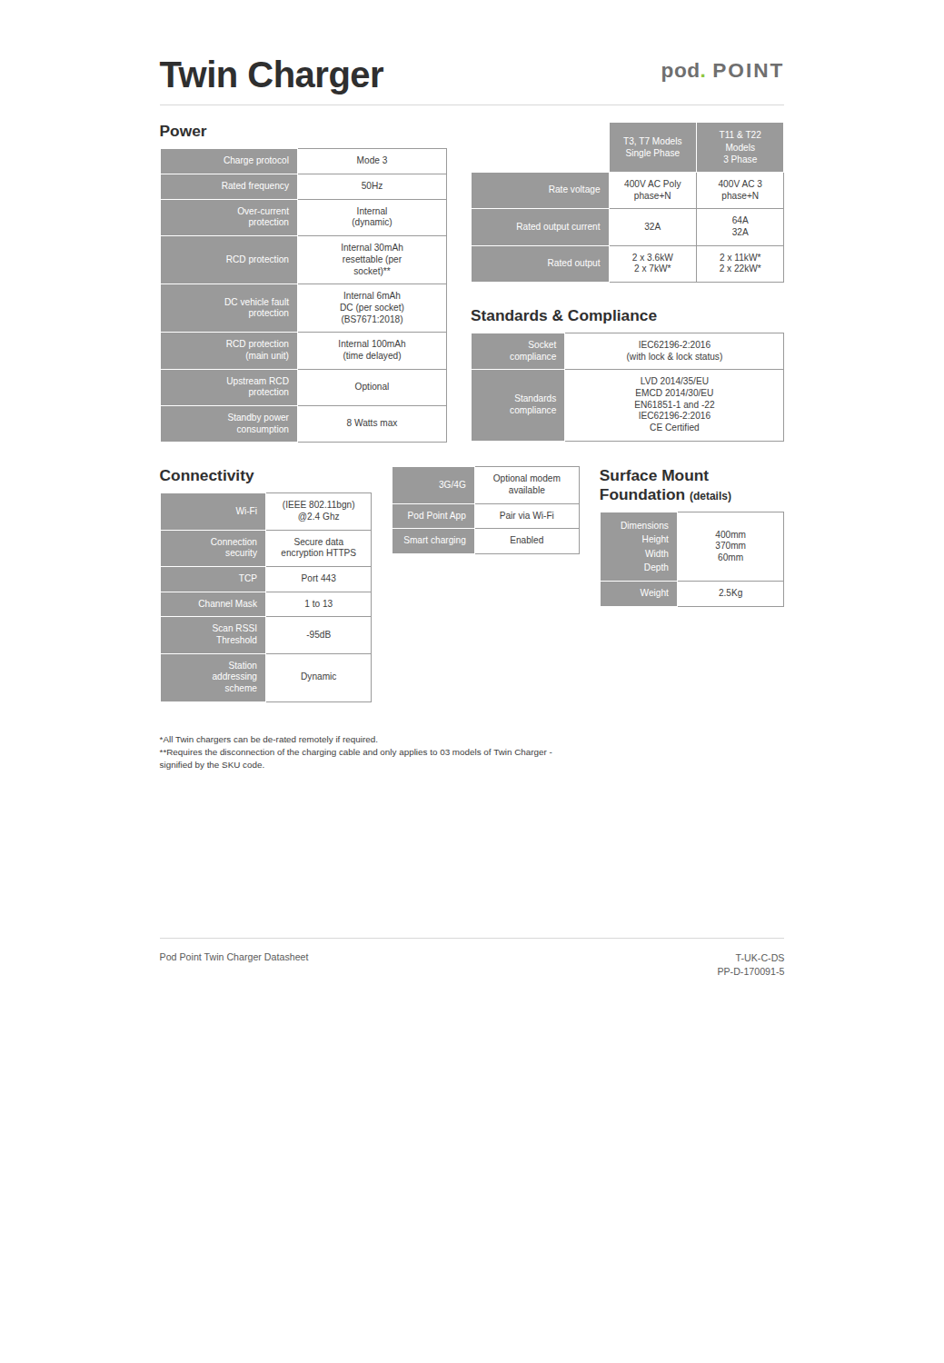Twin Charger
pod. POINT
Power
| Charge protocol | Mode 3 |
| Rated frequency | 50Hz |
| Over-current protection | Internal (dynamic) |
| RCD protection | Internal 30mAh resettable (per socket)** |
| DC vehicle fault protection | Internal 6mAh DC (per socket) (BS7671:2018) |
| RCD protection (main unit) | Internal 100mAh (time delayed) |
| Upstream RCD protection | Optional |
| Standby power consumption | 8 Watts max |
| | T3, T7 Models Single Phase | T11 & T22 Models 3 Phase |
| Rate voltage | 400V AC Poly phase+N | 400V AC 3 phase+N |
| Rated output current | 32A | 64A 32A |
| Rated output | 2 x 3.6kW 2 x 7kW* | 2 x 11kW* 2 x 22kW* |
Standards & Compliance
| Socket compliance | IEC62196-2:2016 (with lock & lock status) |
| Standards compliance | LVD 2014/35/EU EMCD 2014/30/EU EN61851-1 and -22 IEC62196-2:2016 CE Certified |
Connectivity
| Wi-Fi | (IEEE 802.11bgn) @2.4 Ghz |
| Connection security | Secure data encryption HTTPS |
| TCP | Port 443 |
| Channel Mask | 1 to 13 |
| Scan RSSI Threshold | -95dB |
| Station addressing scheme | Dynamic |
| 3G/4G | Optional modem available |
| Pod Point App | Pair via Wi-Fi |
| Smart charging | Enabled |
Surface Mount
Foundation (details)
| Dimensions Height Width Depth | 400mm 370mm 60mm |
| Weight | 2.5Kg |
*All Twin chargers can be de-rated remotely if required.
**Requires the disconnection of the charging cable and only applies to 03 models of Twin Charger -
signified by the SKU code.
Pod Point Twin Charger Datasheet
T-UK-C-DS
PP-D-170091-5